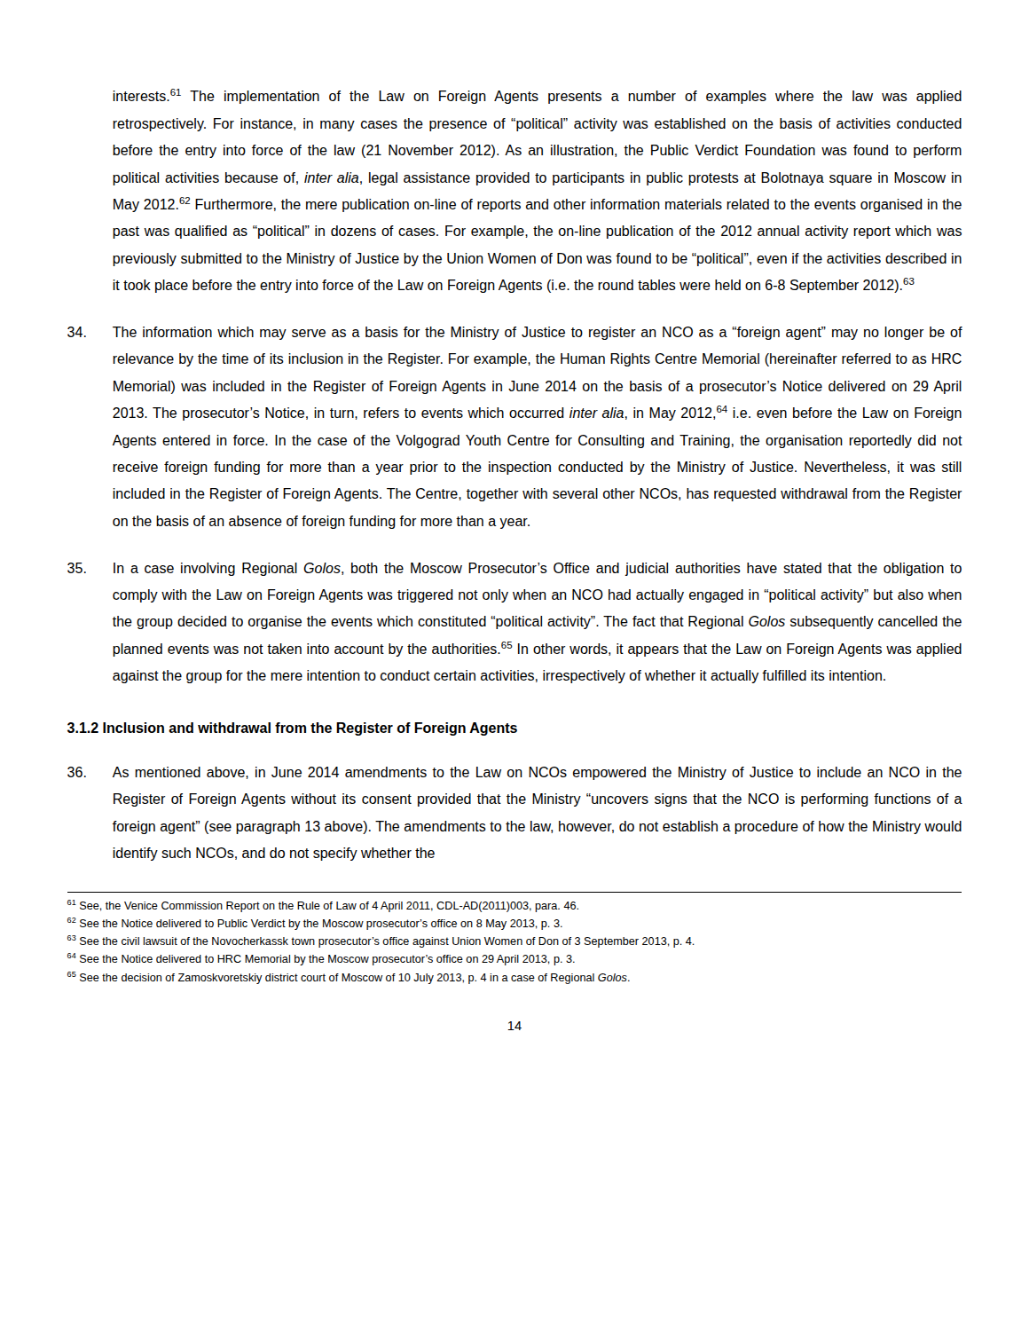interests.61 The implementation of the Law on Foreign Agents presents a number of examples where the law was applied retrospectively. For instance, in many cases the presence of “political” activity was established on the basis of activities conducted before the entry into force of the law (21 November 2012). As an illustration, the Public Verdict Foundation was found to perform political activities because of, inter alia, legal assistance provided to participants in public protests at Bolotnaya square in Moscow in May 2012.62 Furthermore, the mere publication on-line of reports and other information materials related to the events organised in the past was qualified as “political” in dozens of cases. For example, the on-line publication of the 2012 annual activity report which was previously submitted to the Ministry of Justice by the Union Women of Don was found to be “political”, even if the activities described in it took place before the entry into force of the Law on Foreign Agents (i.e. the round tables were held on 6-8 September 2012).63
34.
The information which may serve as a basis for the Ministry of Justice to register an NCO as a “foreign agent” may no longer be of relevance by the time of its inclusion in the Register. For example, the Human Rights Centre Memorial (hereinafter referred to as HRC Memorial) was included in the Register of Foreign Agents in June 2014 on the basis of a prosecutor’s Notice delivered on 29 April 2013. The prosecutor’s Notice, in turn, refers to events which occurred inter alia, in May 2012,64 i.e. even before the Law on Foreign Agents entered in force. In the case of the Volgograd Youth Centre for Consulting and Training, the organisation reportedly did not receive foreign funding for more than a year prior to the inspection conducted by the Ministry of Justice. Nevertheless, it was still included in the Register of Foreign Agents. The Centre, together with several other NCOs, has requested withdrawal from the Register on the basis of an absence of foreign funding for more than a year.
35.
In a case involving Regional Golos, both the Moscow Prosecutor’s Office and judicial authorities have stated that the obligation to comply with the Law on Foreign Agents was triggered not only when an NCO had actually engaged in “political activity” but also when the group decided to organise the events which constituted “political activity”. The fact that Regional Golos subsequently cancelled the planned events was not taken into account by the authorities.65 In other words, it appears that the Law on Foreign Agents was applied against the group for the mere intention to conduct certain activities, irrespectively of whether it actually fulfilled its intention.
3.1.2 Inclusion and withdrawal from the Register of Foreign Agents
36.
As mentioned above, in June 2014 amendments to the Law on NCOs empowered the Ministry of Justice to include an NCO in the Register of Foreign Agents without its consent provided that the Ministry “uncovers signs that the NCO is performing functions of a foreign agent” (see paragraph 13 above). The amendments to the law, however, do not establish a procedure of how the Ministry would identify such NCOs, and do not specify whether the
61 See, the Venice Commission Report on the Rule of Law of 4 April 2011, CDL-AD(2011)003, para. 46.
62 See the Notice delivered to Public Verdict by the Moscow prosecutor’s office on 8 May 2013, p. 3.
63 See the civil lawsuit of the Novocherkassk town prosecutor’s office against Union Women of Don of 3 September 2013, p. 4.
64 See the Notice delivered to HRC Memorial by the Moscow prosecutor’s office on 29 April 2013, p. 3.
65 See the decision of Zamoskvoretskiy district court of Moscow of 10 July 2013, p. 4 in a case of Regional Golos.
14